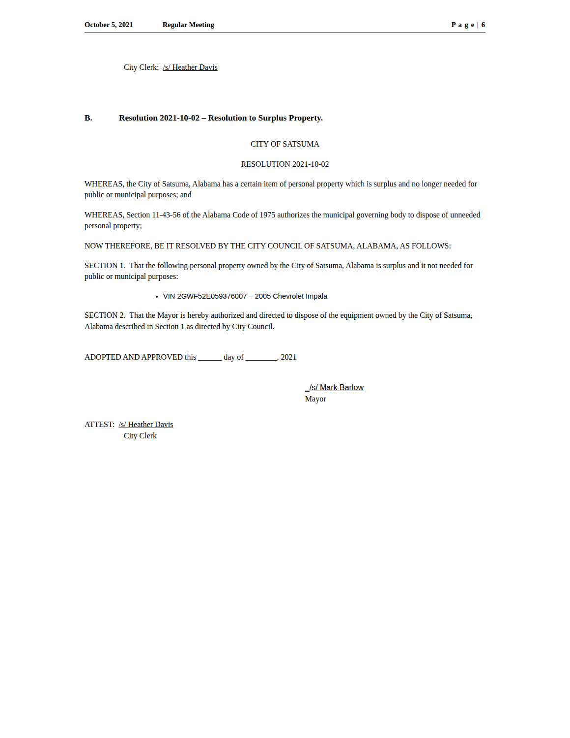October 5, 2021 Regular Meeting P a g e | 6
City Clerk: /s/ Heather Davis
B. Resolution 2021-10-02 – Resolution to Surplus Property.
CITY OF SATSUMA
RESOLUTION 2021-10-02
WHEREAS, the City of Satsuma, Alabama has a certain item of personal property which is surplus and no longer needed for public or municipal purposes; and
WHEREAS, Section 11-43-56 of the Alabama Code of 1975 authorizes the municipal governing body to dispose of unneeded personal property;
NOW THEREFORE, BE IT RESOLVED BY THE CITY COUNCIL OF SATSUMA, ALABAMA, AS FOLLOWS:
SECTION 1. That the following personal property owned by the City of Satsuma, Alabama is surplus and it not needed for public or municipal purposes:
VIN 2GWF52E059376007 – 2005 Chevrolet Impala
SECTION 2. That the Mayor is hereby authorized and directed to dispose of the equipment owned by the City of Satsuma, Alabama described in Section 1 as directed by City Council.
ADOPTED AND APPROVED this ______ day of ________, 2021
_/s/ Mark Barlow
Mayor
ATTEST: /s/ Heather Davis
City Clerk